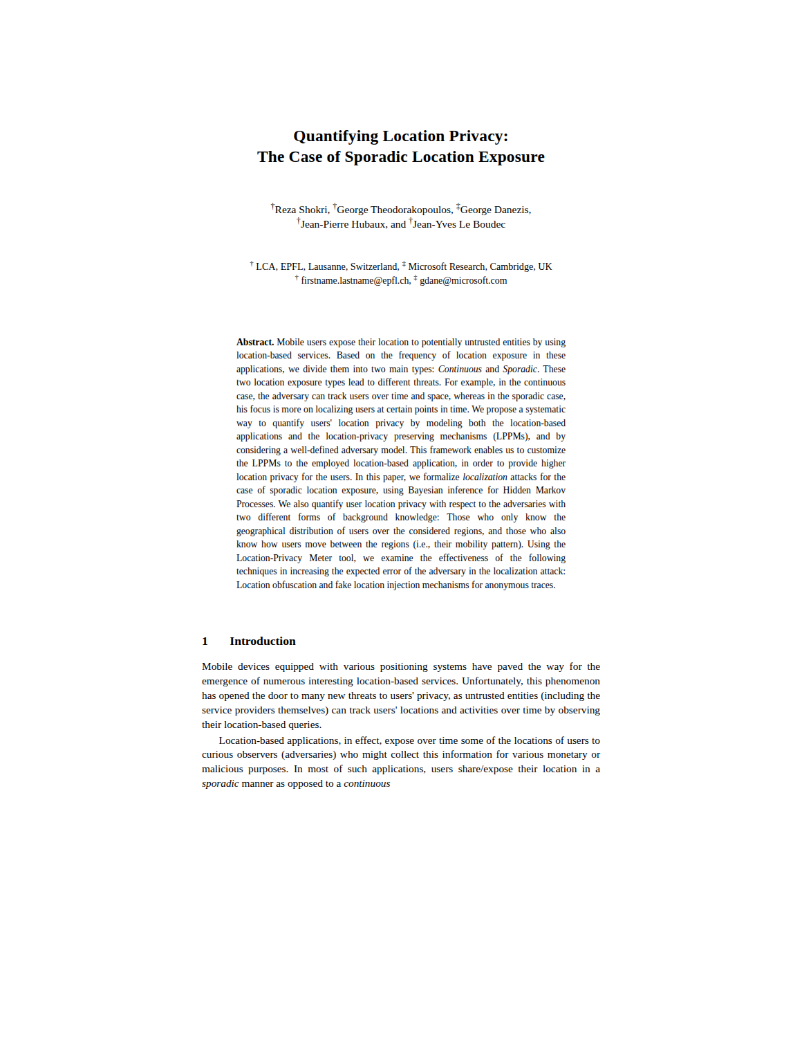Quantifying Location Privacy:
The Case of Sporadic Location Exposure
†Reza Shokri, †George Theodorakopoulos, ‡George Danezis,
†Jean-Pierre Hubaux, and †Jean-Yves Le Boudec
† LCA, EPFL, Lausanne, Switzerland, ‡ Microsoft Research, Cambridge, UK
† firstname.lastname@epfl.ch, ‡ gdane@microsoft.com
Abstract. Mobile users expose their location to potentially untrusted entities by using location-based services. Based on the frequency of location exposure in these applications, we divide them into two main types: Continuous and Sporadic. These two location exposure types lead to different threats. For example, in the continuous case, the adversary can track users over time and space, whereas in the sporadic case, his focus is more on localizing users at certain points in time. We propose a systematic way to quantify users' location privacy by modeling both the location-based applications and the location-privacy preserving mechanisms (LPPMs), and by considering a well-defined adversary model. This framework enables us to customize the LPPMs to the employed location-based application, in order to provide higher location privacy for the users. In this paper, we formalize localization attacks for the case of sporadic location exposure, using Bayesian inference for Hidden Markov Processes. We also quantify user location privacy with respect to the adversaries with two different forms of background knowledge: Those who only know the geographical distribution of users over the considered regions, and those who also know how users move between the regions (i.e., their mobility pattern). Using the Location-Privacy Meter tool, we examine the effectiveness of the following techniques in increasing the expected error of the adversary in the localization attack: Location obfuscation and fake location injection mechanisms for anonymous traces.
1 Introduction
Mobile devices equipped with various positioning systems have paved the way for the emergence of numerous interesting location-based services. Unfortunately, this phenomenon has opened the door to many new threats to users' privacy, as untrusted entities (including the service providers themselves) can track users' locations and activities over time by observing their location-based queries.
Location-based applications, in effect, expose over time some of the locations of users to curious observers (adversaries) who might collect this information for various monetary or malicious purposes. In most of such applications, users share/expose their location in a sporadic manner as opposed to a continuous